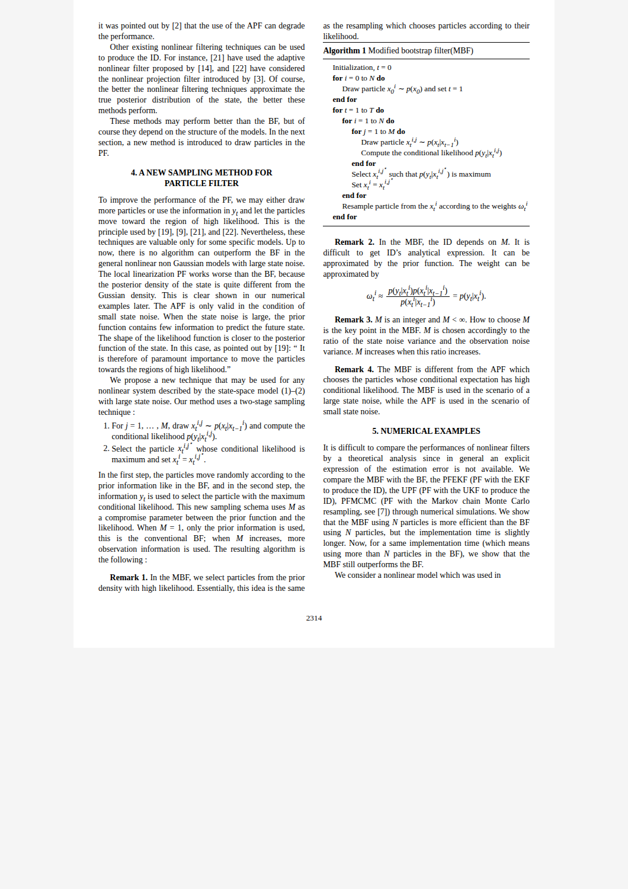it was pointed out by [2] that the use of the APF can degrade the performance.
Other existing nonlinear filtering techniques can be used to produce the ID. For instance, [21] have used the adaptive nonlinear filter proposed by [14], and [22] have considered the nonlinear projection filter introduced by [3]. Of course, the better the nonlinear filtering techniques approximate the true posterior distribution of the state, the better these methods perform.
These methods may perform better than the BF, but of course they depend on the structure of the models. In the next section, a new method is introduced to draw particles in the PF.
4. A new sampling method for
particle filter
To improve the performance of the PF, we may either draw more particles or use the information in yt and let the particles move toward the region of high likelihood. This is the principle used by [19], [9], [21], and [22]. Nevertheless, these techniques are valuable only for some specific models. Up to now, there is no algorithm can outperform the BF in the general nonlinear non Gaussian models with large state noise. The local linearization PF works worse than the BF, because the posterior density of the state is quite different from the Gussian density. This is clear shown in our numerical examples later. The APF is only valid in the condition of small state noise. When the state noise is large, the prior function contains few information to predict the future state. The shape of the likelihood function is closer to the posterior function of the state. In this case, as pointed out by [19]: “ It is therefore of paramount importance to move the particles towards the regions of high likelihood.”
We propose a new technique that may be used for any nonlinear system described by the state-space model (1)–(2) with large state noise. Our method uses a two-stage sampling technique :
For j = 1, … , M, draw xti,j ∼ p(xt|xt−1i) and compute the conditional likelihood p(yt|xti,j).
Select the particle xti,j⋆ whose conditional likelihood is maximum and set xti = xti,j⋆.
In the first step, the particles move randomly according to the prior information like in the BF, and in the second step, the information yt is used to select the particle with the maximum conditional likelihood. This new sampling schema uses M as a compromise parameter between the prior function and the likelihood. When M = 1, only the prior information is used, this is the conventional BF; when M increases, more observation information is used. The resulting algorithm is the following :
Remark 1. In the MBF, we select particles from the prior density with high likelihood. Essentially, this idea is the same as the resampling which chooses particles according to their likelihood.
Algorithm 1 Modified bootstrap filter(MBF)
Initialization, t = 0
for i = 0 to N do
Draw particle x0i ∼ p(x0) and set t = 1
end for
for t = 1 to T do
for i = 1 to N do
for j = 1 to M do
Draw particle xti,j ∼ p(xt|xt−1i)
Compute the conditional likelihood p(yt|xti,j)
end for
Select xti,j⋆ such that p(yt|xti,j⋆) is maximum
Set xti = xti,j⋆
end for
Resample particle from the xti according to the weights ωti
end for
Remark 2. In the MBF, the ID depends on M. It is difficult to get ID’s analytical expression. It can be approximated by the prior function. The weight can be approximated by
ωti ≈ p(yt|xti)p(xti|xt−1i) p(xti|xt−1i) = p(yt|xti).
Remark 3. M is an integer and M < ∞. How to choose M is the key point in the MBF. M is chosen accordingly to the ratio of the state noise variance and the observation noise variance. M increases when this ratio increases.
Remark 4. The MBF is different from the APF which chooses the particles whose conditional expectation has high conditional likelihood. The MBF is used in the scenario of a large state noise, while the APF is used in the scenario of small state noise.
5. Numerical examples
It is difficult to compare the performances of nonlinear filters by a theoretical analysis since in general an explicit expression of the estimation error is not available. We compare the MBF with the BF, the PFEKF (PF with the EKF to produce the ID), the UPF (PF with the UKF to produce the ID), PFMCMC (PF with the Markov chain Monte Carlo resampling, see [7]) through numerical simulations. We show that the MBF using N particles is more efficient than the BF using N particles, but the implementation time is slightly longer. Now, for a same implementation time (which means using more than N particles in the BF), we show that the MBF still outperforms the BF.
We consider a nonlinear model which was used in
2314